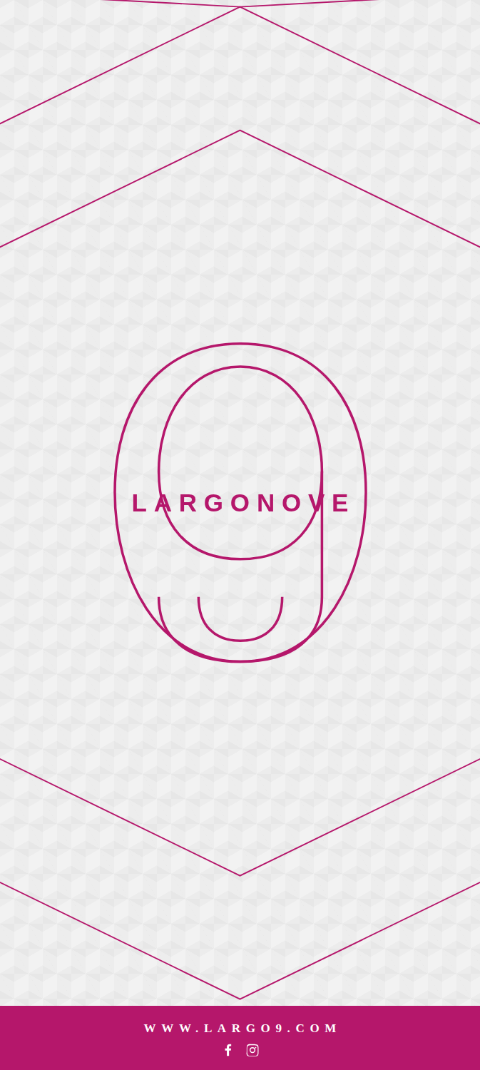LARGONOVE
WWW.LARGO9.COM